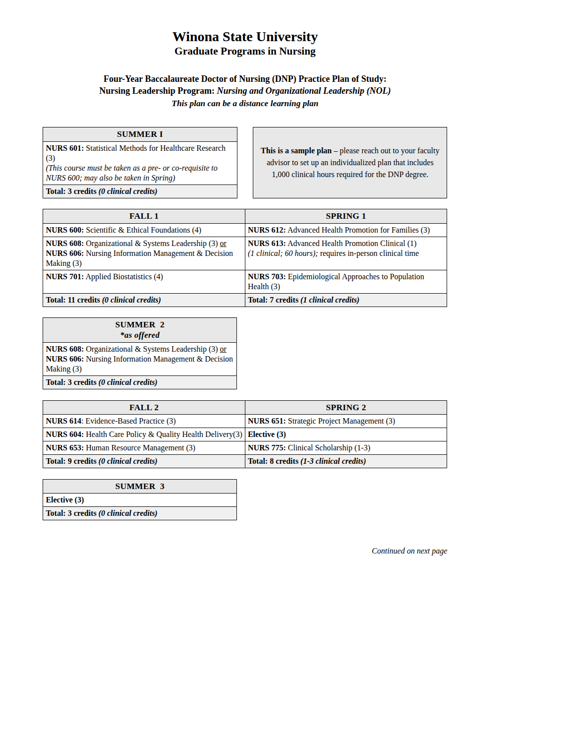Winona State University
Graduate Programs in Nursing
Four-Year Baccalaureate Doctor of Nursing (DNP) Practice Plan of Study:
Nursing Leadership Program: Nursing and Organizational Leadership (NOL)
This plan can be a distance learning plan
| SUMMER I | | This is a sample plan – please reach out to your faculty advisor to set up an individualized plan that includes 1,000 clinical hours required for the DNP degree. |
| NURS 601: Statistical Methods for Healthcare Research (3) (This course must be taken as a pre- or co-requisite to NURS 600; may also be taken in Spring) |
| Total: 3 credits (0 clinical credits) |
| FALL 1 | SPRING 1 |
| --- | --- |
| NURS 600: Scientific & Ethical Foundations (4) | NURS 612: Advanced Health Promotion for Families (3) |
| NURS 608: Organizational & Systems Leadership (3) or NURS 606: Nursing Information Management & Decision Making (3) | NURS 613: Advanced Health Promotion Clinical (1) (1 clinical; 60 hours); requires in-person clinical time |
| NURS 701: Applied Biostatistics (4) | NURS 703: Epidemiological Approaches to Population Health (3) |
| Total: 11 credits (0 clinical credits) | Total: 7 credits (1 clinical credits) |
| SUMMER 2 *as offered |
| --- |
| NURS 608: Organizational & Systems Leadership (3) or NURS 606: Nursing Information Management & Decision Making (3) |
| Total: 3 credits (0 clinical credits) |
| FALL 2 | SPRING 2 |
| --- | --- |
| NURS 614 : Evidence-Based Practice (3) | NURS 651: Strategic Project Management (3) |
| NURS 604: Health Care Policy & Quality Health Delivery(3) | Elective (3) |
| NURS 653: Human Resource Management (3) | NURS 775: Clinical Scholarship (1-3) |
| Total: 9 credits (0 clinical credits) | Total: 8 credits (1-3 clinical credits) |
| SUMMER 3 |
| --- |
| Elective (3) |
| Total: 3 credits (0 clinical credits) |
Continued on next page